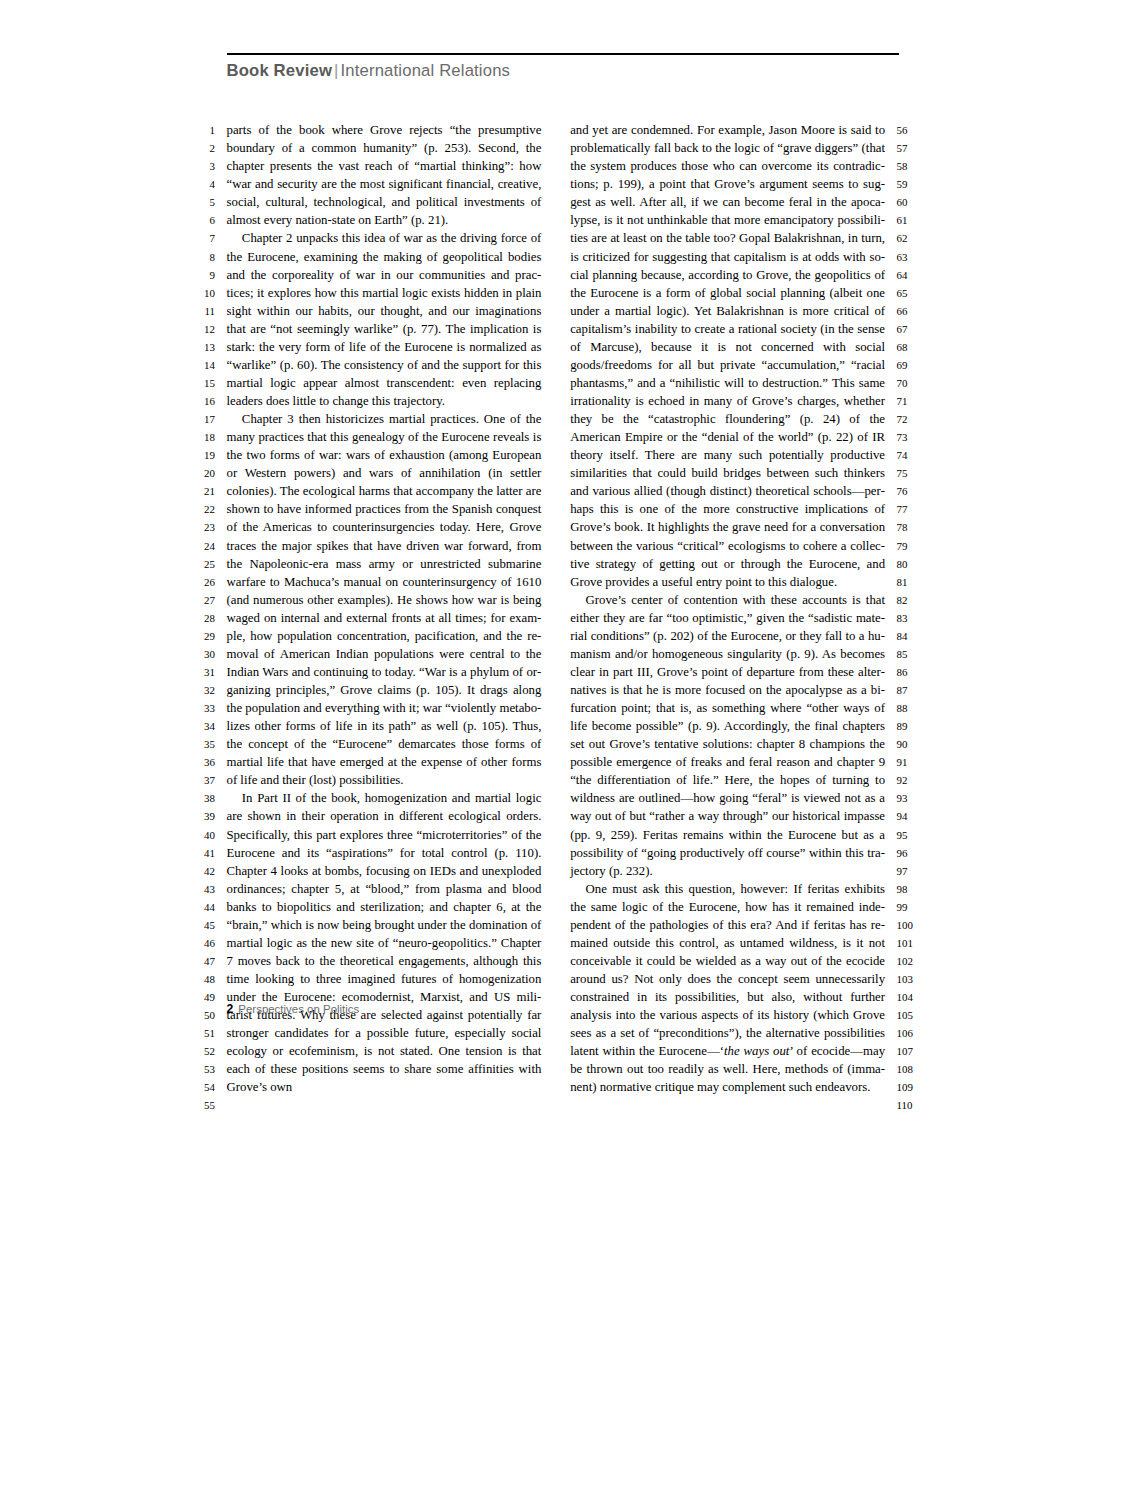Book Review|International Relations
1
2
3
4
5
6
7
8
9
10
11
12
13
14
15
16
17
18
19
20
21
22
23
24
25
26
27
28
29
30
31
32
33
34
35
36
37
38
39
40
41
42
43
44
45
46
47
48
49
50
51
52
53
54
55
parts of the book where Grove rejects “the presumptive boundary of a common humanity” (p. 253). Second, the chapter presents the vast reach of “martial thinking”: how “war and security are the most significant financial, creative, social, cultural, technological, and political investments of almost every nation-state on Earth” (p. 21).
Chapter 2 unpacks this idea of war as the driving force of the Eurocene, examining the making of geopolitical bodies and the corporeality of war in our communities and practices; it explores how this martial logic exists hidden in plain sight within our habits, our thought, and our imaginations that are “not seemingly warlike” (p. 77). The implication is stark: the very form of life of the Eurocene is normalized as “warlike” (p. 60). The consistency of and the support for this martial logic appear almost transcendent: even replacing leaders does little to change this trajectory.
Chapter 3 then historicizes martial practices. One of the many practices that this genealogy of the Eurocene reveals is the two forms of war: wars of exhaustion (among European or Western powers) and wars of annihilation (in settler colonies). The ecological harms that accompany the latter are shown to have informed practices from the Spanish conquest of the Americas to counterinsurgencies today. Here, Grove traces the major spikes that have driven war forward, from the Napoleonic-era mass army or unrestricted submarine warfare to Machuca’s manual on counterinsurgency of 1610 (and numerous other examples). He shows how war is being waged on internal and external fronts at all times; for example, how population concentration, pacification, and the removal of American Indian populations were central to the Indian Wars and continuing to today. “War is a phylum of organizing principles,” Grove claims (p. 105). It drags along the population and everything with it; war “violently metabolizes other forms of life in its path” as well (p. 105). Thus, the concept of the “Eurocene” demarcates those forms of martial life that have emerged at the expense of other forms of life and their (lost) possibilities.
In Part II of the book, homogenization and martial logic are shown in their operation in different ecological orders. Specifically, this part explores three “microterritories” of the Eurocene and its “aspirations” for total control (p. 110). Chapter 4 looks at bombs, focusing on IEDs and unexploded ordinances; chapter 5, at “blood,” from plasma and blood banks to biopolitics and sterilization; and chapter 6, at the “brain,” which is now being brought under the domination of martial logic as the new site of “neuro-geopolitics.” Chapter 7 moves back to the theoretical engagements, although this time looking to three imagined futures of homogenization under the Eurocene: ecomodernist, Marxist, and US militarist futures. Why these are selected against potentially far stronger candidates for a possible future, especially social ecology or ecofeminism, is not stated. One tension is that each of these positions seems to share some affinities with Grove’s own
56
57
58
59
60
61
62
63
64
65
66
67
68
69
70
71
72
73
74
75
76
77
78
79
80
81
82
83
84
85
86
87
88
89
90
91
92
93
94
95
96
97
98
99
100
101
102
103
104
105
106
107
108
109
110
and yet are condemned. For example, Jason Moore is said to problematically fall back to the logic of “grave diggers” (that the system produces those who can overcome its contradictions; p. 199), a point that Grove’s argument seems to suggest as well. After all, if we can become feral in the apocalypse, is it not unthinkable that more emancipatory possibilities are at least on the table too? Gopal Balakrishnan, in turn, is criticized for suggesting that capitalism is at odds with social planning because, according to Grove, the geopolitics of the Eurocene is a form of global social planning (albeit one under a martial logic). Yet Balakrishnan is more critical of capitalism’s inability to create a rational society (in the sense of Marcuse), because it is not concerned with social goods/freedoms for all but private “accumulation,” “racial phantasms,” and a “nihilistic will to destruction.” This same irrationality is echoed in many of Grove’s charges, whether they be the “catastrophic floundering” (p. 24) of the American Empire or the “denial of the world” (p. 22) of IR theory itself. There are many such potentially productive similarities that could build bridges between such thinkers and various allied (though distinct) theoretical schools—perhaps this is one of the more constructive implications of Grove’s book. It highlights the grave need for a conversation between the various “critical” ecologisms to cohere a collective strategy of getting out or through the Eurocene, and Grove provides a useful entry point to this dialogue.
Grove’s center of contention with these accounts is that either they are far “too optimistic,” given the “sadistic material conditions” (p. 202) of the Eurocene, or they fall to a humanism and/or homogeneous singularity (p. 9). As becomes clear in part III, Grove’s point of departure from these alternatives is that he is more focused on the apocalypse as a bifurcation point; that is, as something where “other ways of life become possible” (p. 9). Accordingly, the final chapters set out Grove’s tentative solutions: chapter 8 champions the possible emergence of freaks and feral reason and chapter 9 “the differentiation of life.” Here, the hopes of turning to wildness are outlined—how going “feral” is viewed not as a way out of but “rather a way through” our historical impasse (pp. 9, 259). Feritas remains within the Eurocene but as a possibility of “going productively off course” within this trajectory (p. 232).
One must ask this question, however: If feritas exhibits the same logic of the Eurocene, how has it remained independent of the pathologies of this era? And if feritas has remained outside this control, as untamed wildness, is it not conceivable it could be wielded as a way out of the ecocide around us? Not only does the concept seem unnecessarily constrained in its possibilities, but also, without further analysis into the various aspects of its history (which Grove sees as a set of “preconditions”), the alternative possibilities latent within the Eurocene—‘the ways out’ of ecocide—may be thrown out too readily as well. Here, methods of (immanent) normative critique may complement such endeavors.
2 Perspectives on Politics